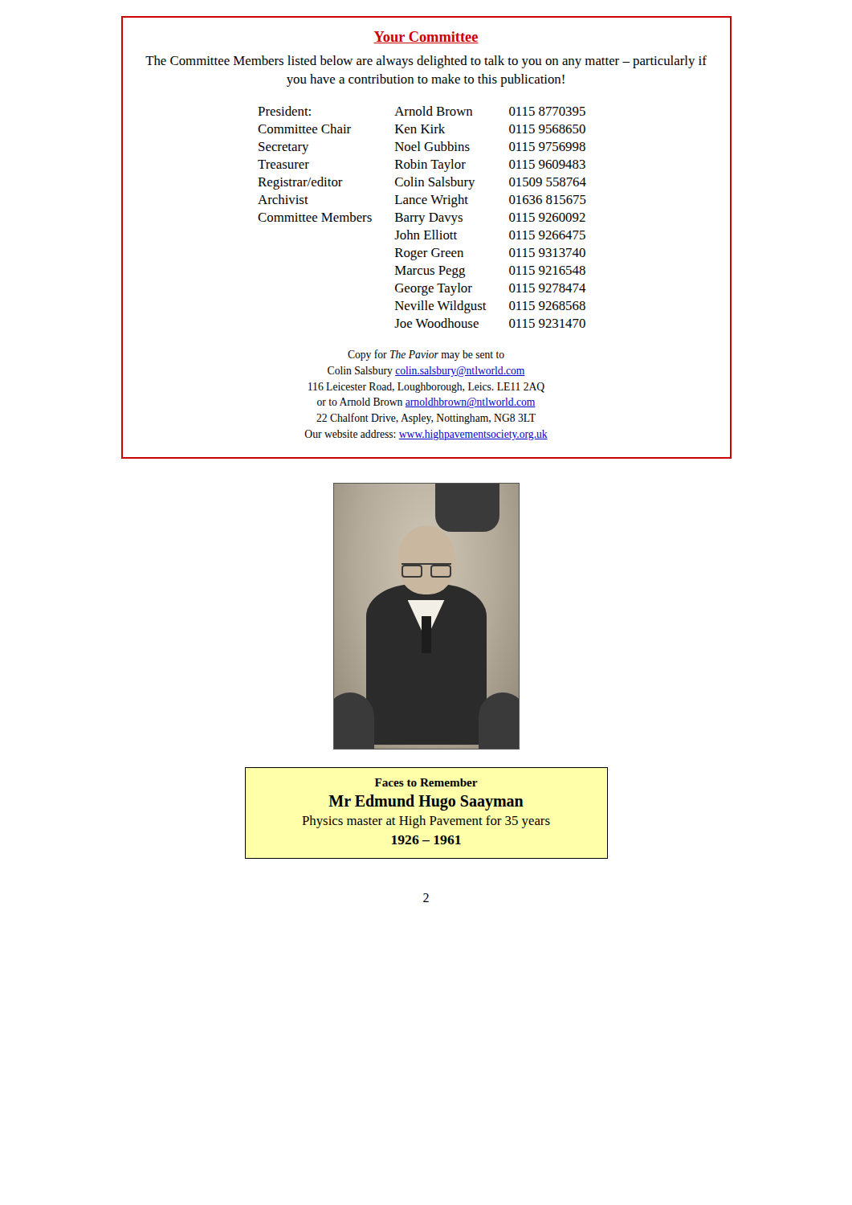Your Committee
The Committee Members listed below are always delighted to talk to you on any matter – particularly if you have a contribution to make to this publication!
| President: | Arnold Brown | 0115 8770395 |
| Committee Chair | Ken Kirk | 0115 9568650 |
| Secretary | Noel Gubbins | 0115 9756998 |
| Treasurer | Robin Taylor | 0115 9609483 |
| Registrar/editor | Colin Salsbury | 01509 558764 |
| Archivist | Lance Wright | 01636 815675 |
| Committee Members | Barry Davys | 0115 9260092 |
| | John Elliott | 0115 9266475 |
| | Roger Green | 0115 9313740 |
| | Marcus Pegg | 0115 9216548 |
| | George Taylor | 0115 9278474 |
| | Neville Wildgust | 0115 9268568 |
| | Joe Woodhouse | 0115 9231470 |
Copy for The Pavior may be sent to
Colin Salsbury colin.salsbury@ntlworld.com
116 Leicester Road, Loughborough, Leics. LE11 2AQ
or to Arnold Brown arnoldhbrown@ntlworld.com
22 Chalfont Drive, Aspley, Nottingham, NG8 3LT
Our website address: www.highpavementsociety.org.uk
Faces to Remember
Mr Edmund Hugo Saayman
Physics master at High Pavement for 35 years
1926 – 1961
2